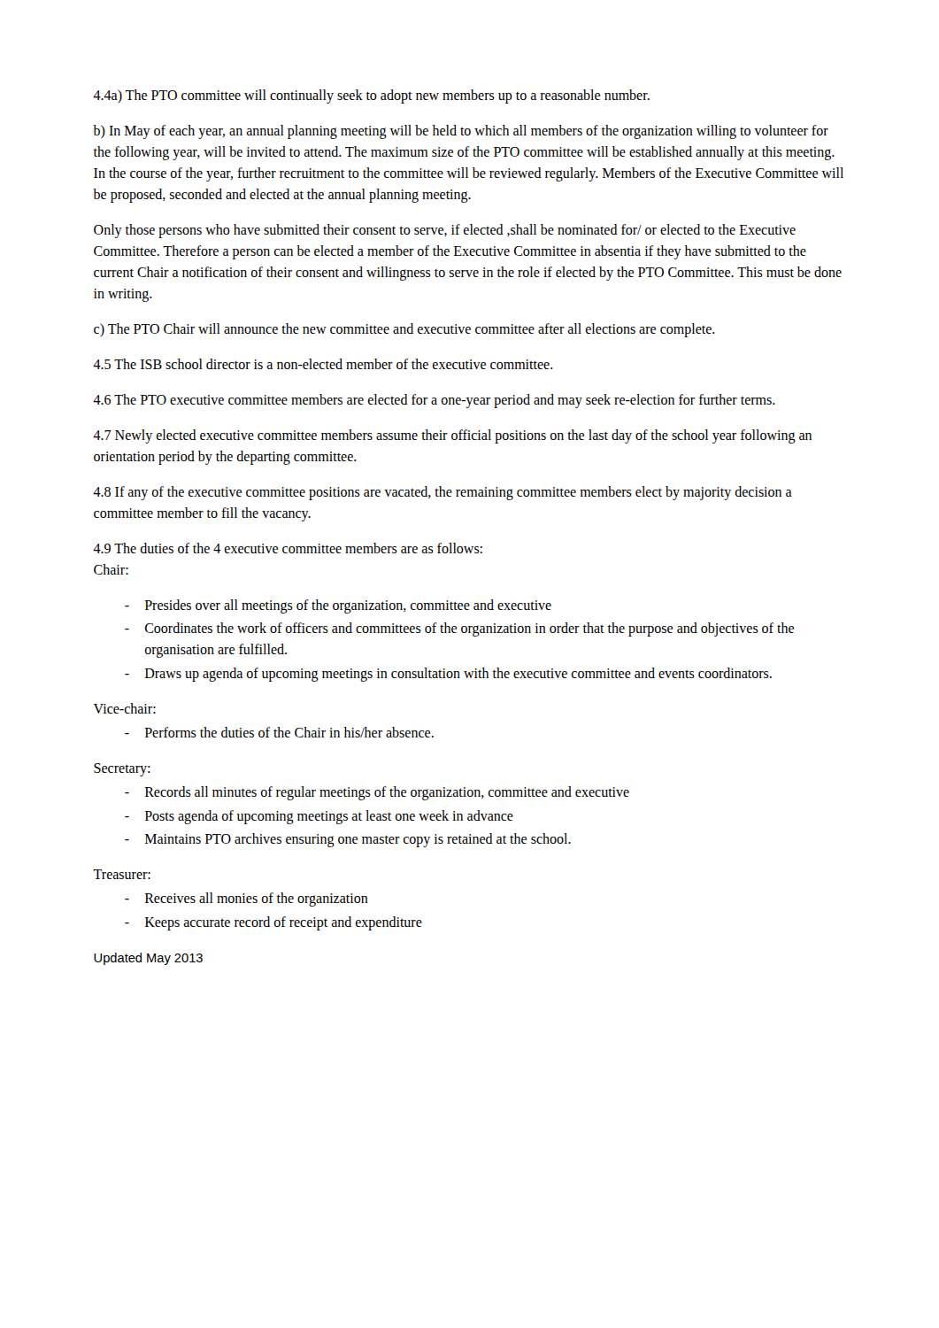4.4a) The PTO committee will continually seek to adopt new members up to a reasonable number.
b) In May of each year, an annual planning meeting will be held to which all members of the organization willing to volunteer for the following year, will be invited to attend. The maximum size of the PTO committee will be established annually at this meeting. In the course of the year, further recruitment to the committee will be reviewed regularly. Members of the Executive Committee will be proposed, seconded and elected at the annual planning meeting.
Only those persons who have submitted their consent to serve, if elected ,shall be nominated for/ or elected to the Executive Committee. Therefore a person can be elected a member of the Executive Committee in absentia if they have submitted to the current Chair a notification of their consent and willingness to serve in the role if elected by the PTO Committee. This must be done in writing.
c) The PTO Chair will announce the new committee and executive committee after all elections are complete.
4.5 The ISB school director is a non-elected member of the executive committee.
4.6 The PTO executive committee members are elected for a one-year period and may seek re-election for further terms.
4.7 Newly elected executive committee members assume their official positions on the last day of the school year following an orientation period by the departing committee.
4.8 If any of the executive committee positions are vacated, the remaining committee members elect by majority decision a committee member to fill the vacancy.
4.9 The duties of the 4 executive committee members are as follows:
Chair:
Presides over all meetings of the organization, committee and executive
Coordinates the work of officers and committees of the organization in order that the purpose and objectives of the organisation are fulfilled.
Draws up agenda of upcoming meetings in consultation with the executive committee and events coordinators.
Vice-chair:
Performs the duties of the Chair in his/her absence.
Secretary:
Records all minutes of regular meetings of the organization, committee and executive
Posts agenda of upcoming meetings at least one week in advance
Maintains PTO archives ensuring one master copy is retained at the school.
Treasurer:
Receives all monies of the organization
Keeps accurate record of receipt and expenditure
Updated May 2013